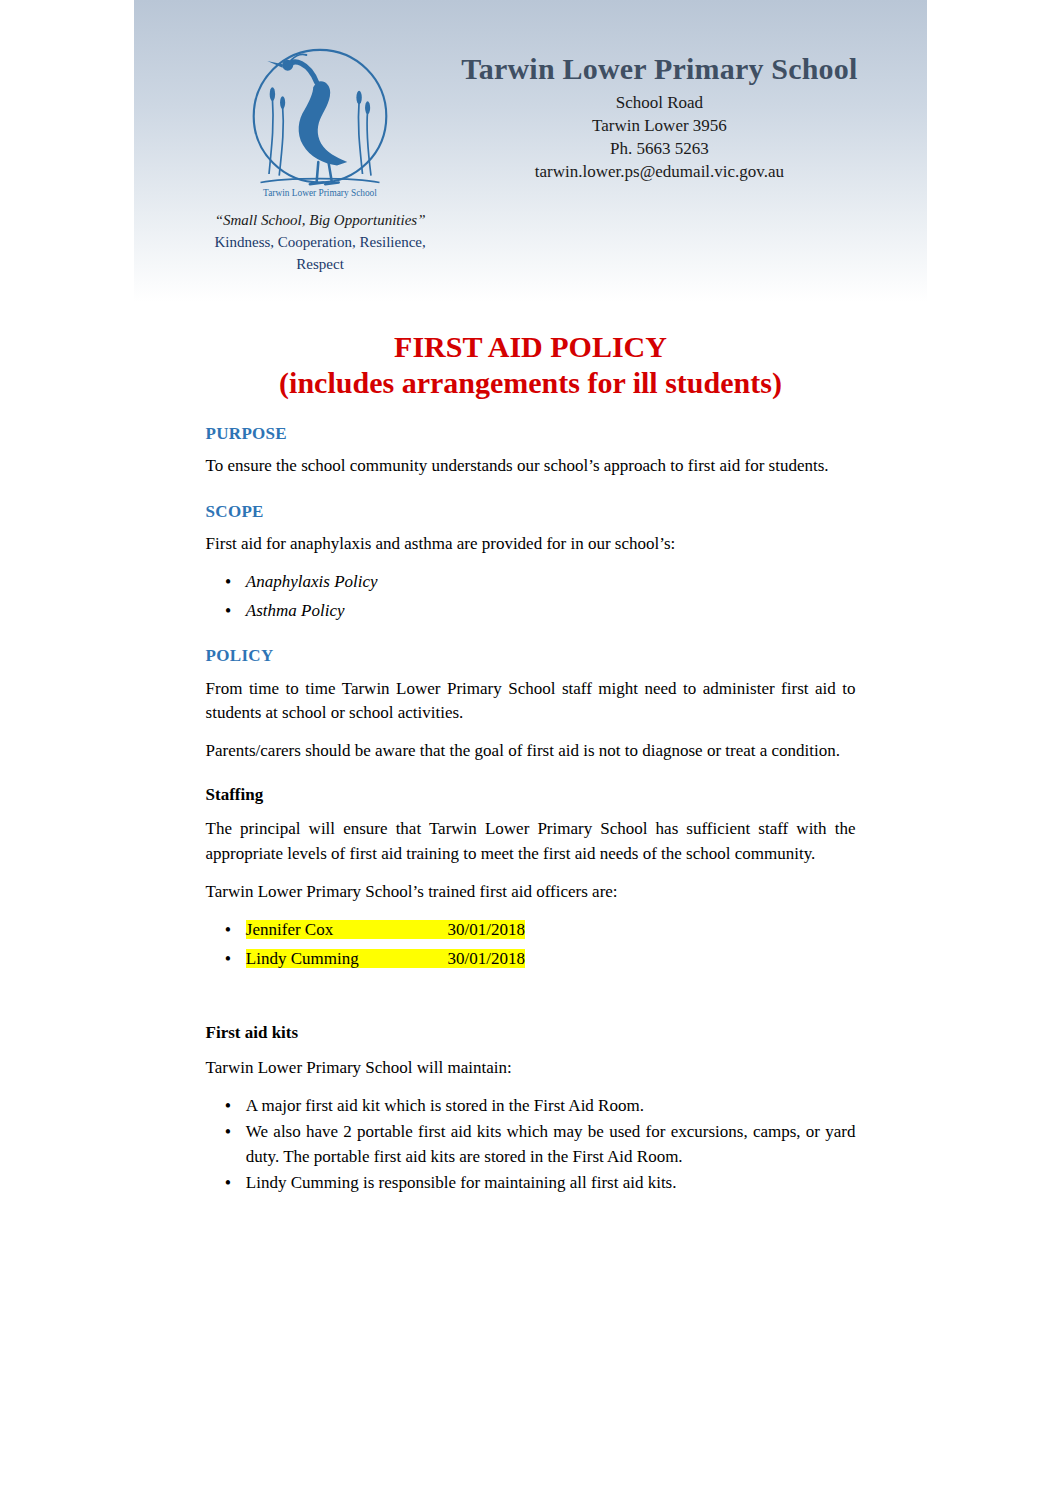| Tarwin Lower Primary School “Small School, Big Opportunities” Kindness, Cooperation, Resilience, Respect | Tarwin Lower Primary School School Road Tarwin Lower 3956 Ph. 5663 5263 tarwin.lower.ps@edumail.vic.gov.au |
FIRST AID POLICY (includes arrangements for ill students)
PURPOSE
To ensure the school community understands our school’s approach to first aid for students.
SCOPE
First aid for anaphylaxis and asthma are provided for in our school’s:
Anaphylaxis Policy
Asthma Policy
POLICY
From time to time Tarwin Lower Primary School staff might need to administer first aid to students at school or school activities.
Parents/carers should be aware that the goal of first aid is not to diagnose or treat a condition.
Staffing
The principal will ensure that Tarwin Lower Primary School has sufficient staff with the appropriate levels of first aid training to meet the first aid needs of the school community.
Tarwin Lower Primary School’s trained first aid officers are:
Jennifer Cox30/01/2018
Lindy Cumming30/01/2018
First aid kits
Tarwin Lower Primary School will maintain:
A major first aid kit which is stored in the First Aid Room.
We also have 2 portable first aid kits which may be used for excursions, camps, or yard duty. The portable first aid kits are stored in the First Aid Room.
Lindy Cumming is responsible for maintaining all first aid kits.